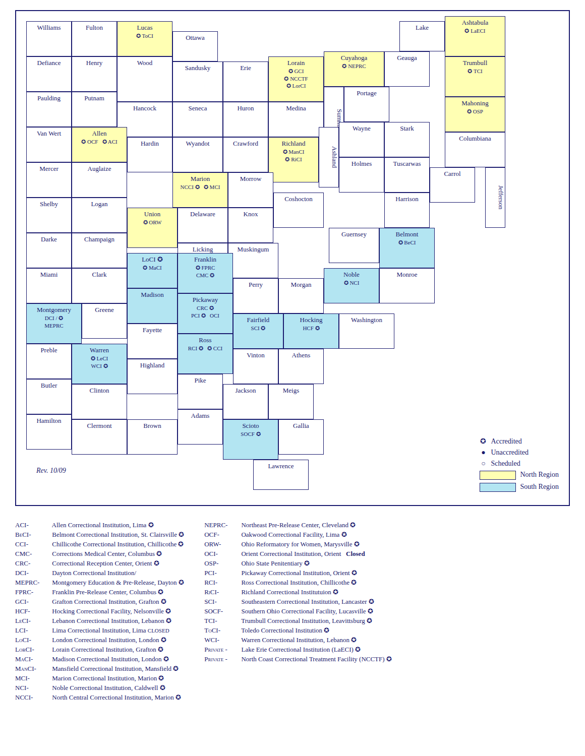Williams
Fulton
Lucas✪ ToCI
Ottawa
Lake
Ashtabula✪ LaECI
Defiance
Henry
Wood
Sandusky
Erie
Lorain✪ GCI✪ NCCTF✪ LorCI
Cuyahoga✪ NEPRC
Geauga
Trumbull✪ TCI
Paulding
Putnam
Hancock
Seneca
Huron
Medina
Summit
Portage
Mahoning✪ OSP
Van Wert
Allen✪ OCF ✪ ACI
Hardin
Wyandot
Crawford
Richland✪ ManCI✪ RiCI
Ashland
Wayne
Stark
Columbiana
Mercer
Auglaize
MarionNCCI ✪ ✪ MCI
Morrow
Holmes
Tuscarwas
Carrol
Jefferson
Shelby
Logan
Union✪ ORW
Delaware
Knox
Coshocton
Harrison
Darke
Champaign
Licking
Muskingum
Guernsey
Belmont✪ BeCI
Miami
Clark
LoCI ✪✪ MaCI
Franklin✪ FPRC CMC ✪
Perry
Morgan
Noble✪ NCI
Monroe
MontgomeryDCI / ✪MEPRC
Greene
Madison
PickawayCRC ✪PCI ✪ OCI
FairfieldSCI ✪
HockingHCF ✪
Washington
Preble
Warren✪ LeCI WCI ✪
Fayette
RossRCI ✪ ✪ CCI
Vinton
Athens
Butler
Clinton
Highland
Pike
Jackson
Meigs
Hamilton
Clermont
Brown
Adams
SciotoSOCF ✪
Gallia
Lawrence
Rev. 10/09
✪Accredited
●Unaccredited
○Scheduled
North Region
South Region
ACI- Allen Correctional Institution, Lima ✪
BeCI- Belmont Correctional Institution, St. Clairsville ✪
CCI- Chillicothe Correctional Institution, Chillicothe ✪
CMC- Corrections Medical Center, Columbus ✪
CRC- Correctional Reception Center, Orient ✪
DCI- Dayton Correctional Institution/
MEPRC- Montgomery Education & Pre-Release, Dayton ✪
FPRC- Franklin Pre-Release Center, Columbus ✪
GCI- Grafton Correctional Institution, Grafton ✪
HCF- Hocking Correctional Facility, Nelsonville ✪
LeCI- Lebanon Correctional Institution, Lebanon ✪
LCI- Lima Correctional Institution, Lima CLOSED
LoCI- London Correctional Institution, London ✪
LorCI- Lorain Correctional Institution, Grafton ✪
MaCI- Madison Correctional Institution, London ✪
ManCI- Mansfield Correctional Institution, Mansfield ✪
MCI- Marion Correctional Institution, Marion ✪
NCI- Noble Correctional Institution, Caldwell ✪
NCCI- North Central Correctional Institution, Marion ✪
NEPRC- Northeast Pre-Release Center, Cleveland ✪
OCF- Oakwood Correctional Facility, Lima ✪
ORW- Ohio Reformatory for Women, Marysville ✪
OCI- Orient Correctional Institution, Orient Closed
OSP- Ohio State Penitentiary ✪
PCI- Pickaway Correctional Institution, Orient ✪
RCI- Ross Correctional Institution, Chillicothe ✪
RiCI- Richland Correctional Institutuion ✪
SCI- Southeastern Correctional Institution, Lancaster ✪
SOCF- Southern Ohio Correctional Facility, Lucasville ✪
TCI- Trumbull Correctional Institution, Leavittsburg ✪
ToCI- Toledo Correctional Institution ✪
WCI- Warren Correctional Institution, Lebanon ✪
Private - Lake Erie Correctional Institution (LaECI) ✪
Private - North Coast Correctional Treatment Facility (NCCTF) ✪